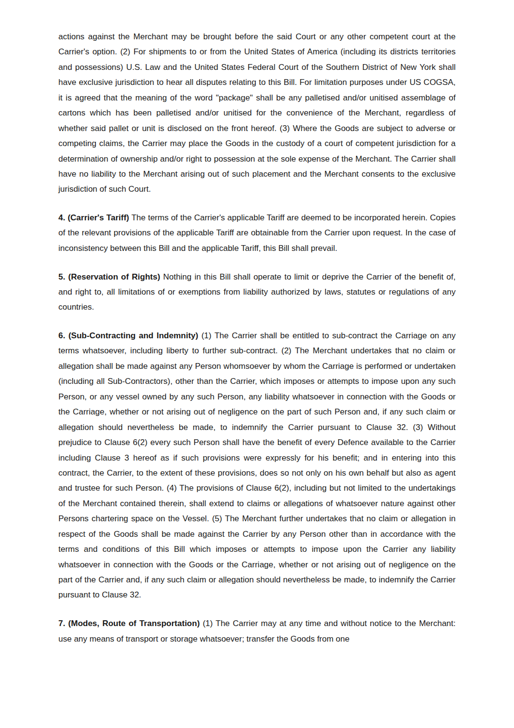actions against the Merchant may be brought before the said Court or any other competent court at the Carrier's option. (2) For shipments to or from the United States of America (including its districts territories and possessions) U.S. Law and the United States Federal Court of the Southern District of New York shall have exclusive jurisdiction to hear all disputes relating to this Bill. For limitation purposes under US COGSA, it is agreed that the meaning of the word "package" shall be any palletised and/or unitised assemblage of cartons which has been palletised and/or unitised for the convenience of the Merchant, regardless of whether said pallet or unit is disclosed on the front hereof. (3) Where the Goods are subject to adverse or competing claims, the Carrier may place the Goods in the custody of a court of competent jurisdiction for a determination of ownership and/or right to possession at the sole expense of the Merchant. The Carrier shall have no liability to the Merchant arising out of such placement and the Merchant consents to the exclusive jurisdiction of such Court.
4. (Carrier's Tariff) The terms of the Carrier's applicable Tariff are deemed to be incorporated herein. Copies of the relevant provisions of the applicable Tariff are obtainable from the Carrier upon request. In the case of inconsistency between this Bill and the applicable Tariff, this Bill shall prevail.
5. (Reservation of Rights) Nothing in this Bill shall operate to limit or deprive the Carrier of the benefit of, and right to, all limitations of or exemptions from liability authorized by laws, statutes or regulations of any countries.
6. (Sub-Contracting and Indemnity) (1) The Carrier shall be entitled to sub-contract the Carriage on any terms whatsoever, including liberty to further sub-contract. (2) The Merchant undertakes that no claim or allegation shall be made against any Person whomsoever by whom the Carriage is performed or undertaken (including all Sub-Contractors), other than the Carrier, which imposes or attempts to impose upon any such Person, or any vessel owned by any such Person, any liability whatsoever in connection with the Goods or the Carriage, whether or not arising out of negligence on the part of such Person and, if any such claim or allegation should nevertheless be made, to indemnify the Carrier pursuant to Clause 32. (3) Without prejudice to Clause 6(2) every such Person shall have the benefit of every Defence available to the Carrier including Clause 3 hereof as if such provisions were expressly for his benefit; and in entering into this contract, the Carrier, to the extent of these provisions, does so not only on his own behalf but also as agent and trustee for such Person. (4) The provisions of Clause 6(2), including but not limited to the undertakings of the Merchant contained therein, shall extend to claims or allegations of whatsoever nature against other Persons chartering space on the Vessel. (5) The Merchant further undertakes that no claim or allegation in respect of the Goods shall be made against the Carrier by any Person other than in accordance with the terms and conditions of this Bill which imposes or attempts to impose upon the Carrier any liability whatsoever in connection with the Goods or the Carriage, whether or not arising out of negligence on the part of the Carrier and, if any such claim or allegation should nevertheless be made, to indemnify the Carrier pursuant to Clause 32.
7. (Modes, Route of Transportation) (1) The Carrier may at any time and without notice to the Merchant: use any means of transport or storage whatsoever; transfer the Goods from one